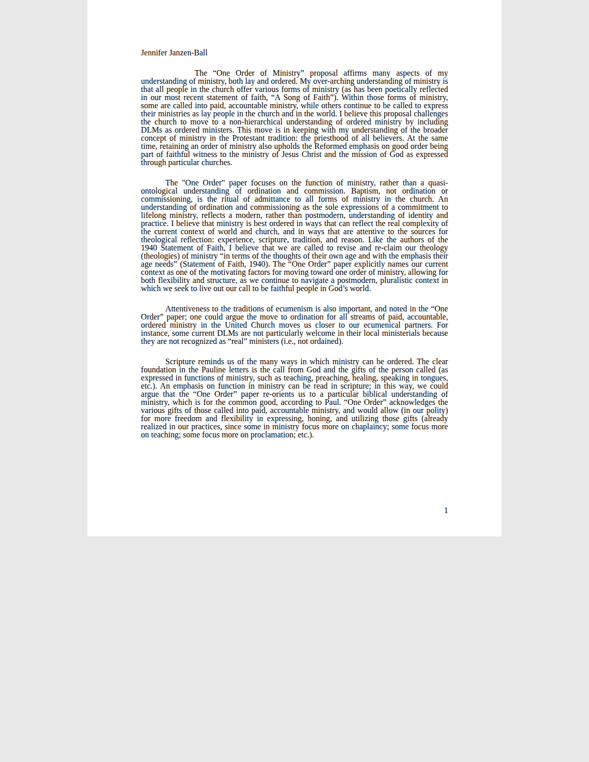Jennifer Janzen-Ball
The “One Order of Ministry” proposal affirms many aspects of my understanding of ministry, both lay and ordered. My over-arching understanding of ministry is that all people in the church offer various forms of ministry (as has been poetically reflected in our most recent statement of faith, “A Song of Faith”). Within those forms of ministry, some are called into paid, accountable ministry, while others continue to be called to express their ministries as lay people in the church and in the world. I believe this proposal challenges the church to move to a non-hierarchical understanding of ordered ministry by including DLMs as ordered ministers. This move is in keeping with my understanding of the broader concept of ministry in the Protestant tradition: the priesthood of all believers. At the same time, retaining an order of ministry also upholds the Reformed emphasis on good order being part of faithful witness to the ministry of Jesus Christ and the mission of God as expressed through particular churches.
The "One Order" paper focuses on the function of ministry, rather than a quasi-ontological understanding of ordination and commission. Baptism, not ordination or commissioning, is the ritual of admittance to all forms of ministry in the church. An understanding of ordination and commissioning as the sole expressions of a commitment to lifelong ministry, reflects a modern, rather than postmodern, understanding of identity and practice. I believe that ministry is best ordered in ways that can reflect the real complexity of the current context of world and church, and in ways that are attentive to the sources for theological reflection: experience, scripture, tradition, and reason. Like the authors of the 1940 Statement of Faith, I believe that we are called to revise and re-claim our theology (theologies) of ministry “in terms of the thoughts of their own age and with the emphasis their age needs” (Statement of Faith, 1940). The “One Order” paper explicitly names our current context as one of the motivating factors for moving toward one order of ministry, allowing for both flexibility and structure, as we continue to navigate a postmodern, pluralistic context in which we seek to live out our call to be faithful people in God’s world.
Attentiveness to the traditions of ecumenism is also important, and noted in the “One Order” paper; one could argue the move to ordination for all streams of paid, accountable, ordered ministry in the United Church moves us closer to our ecumenical partners. For instance, some current DLMs are not particularly welcome in their local ministerials because they are not recognized as “real” ministers (i.e., not ordained).
Scripture reminds us of the many ways in which ministry can be ordered. The clear foundation in the Pauline letters is the call from God and the gifts of the person called (as expressed in functions of ministry, such as teaching, preaching, healing, speaking in tongues, etc.). An emphasis on function in ministry can be read in scripture; in this way, we could argue that the “One Order” paper re-orients us to a particular biblical understanding of ministry, which is for the common good, according to Paul. “One Order” acknowledges the various gifts of those called into paid, accountable ministry, and would allow (in our polity) for more freedom and flexibility in expressing, honing, and utilizing those gifts (already realized in our practices, since some in ministry focus more on chaplaincy; some focus more on teaching; some focus more on proclamation; etc.).
1